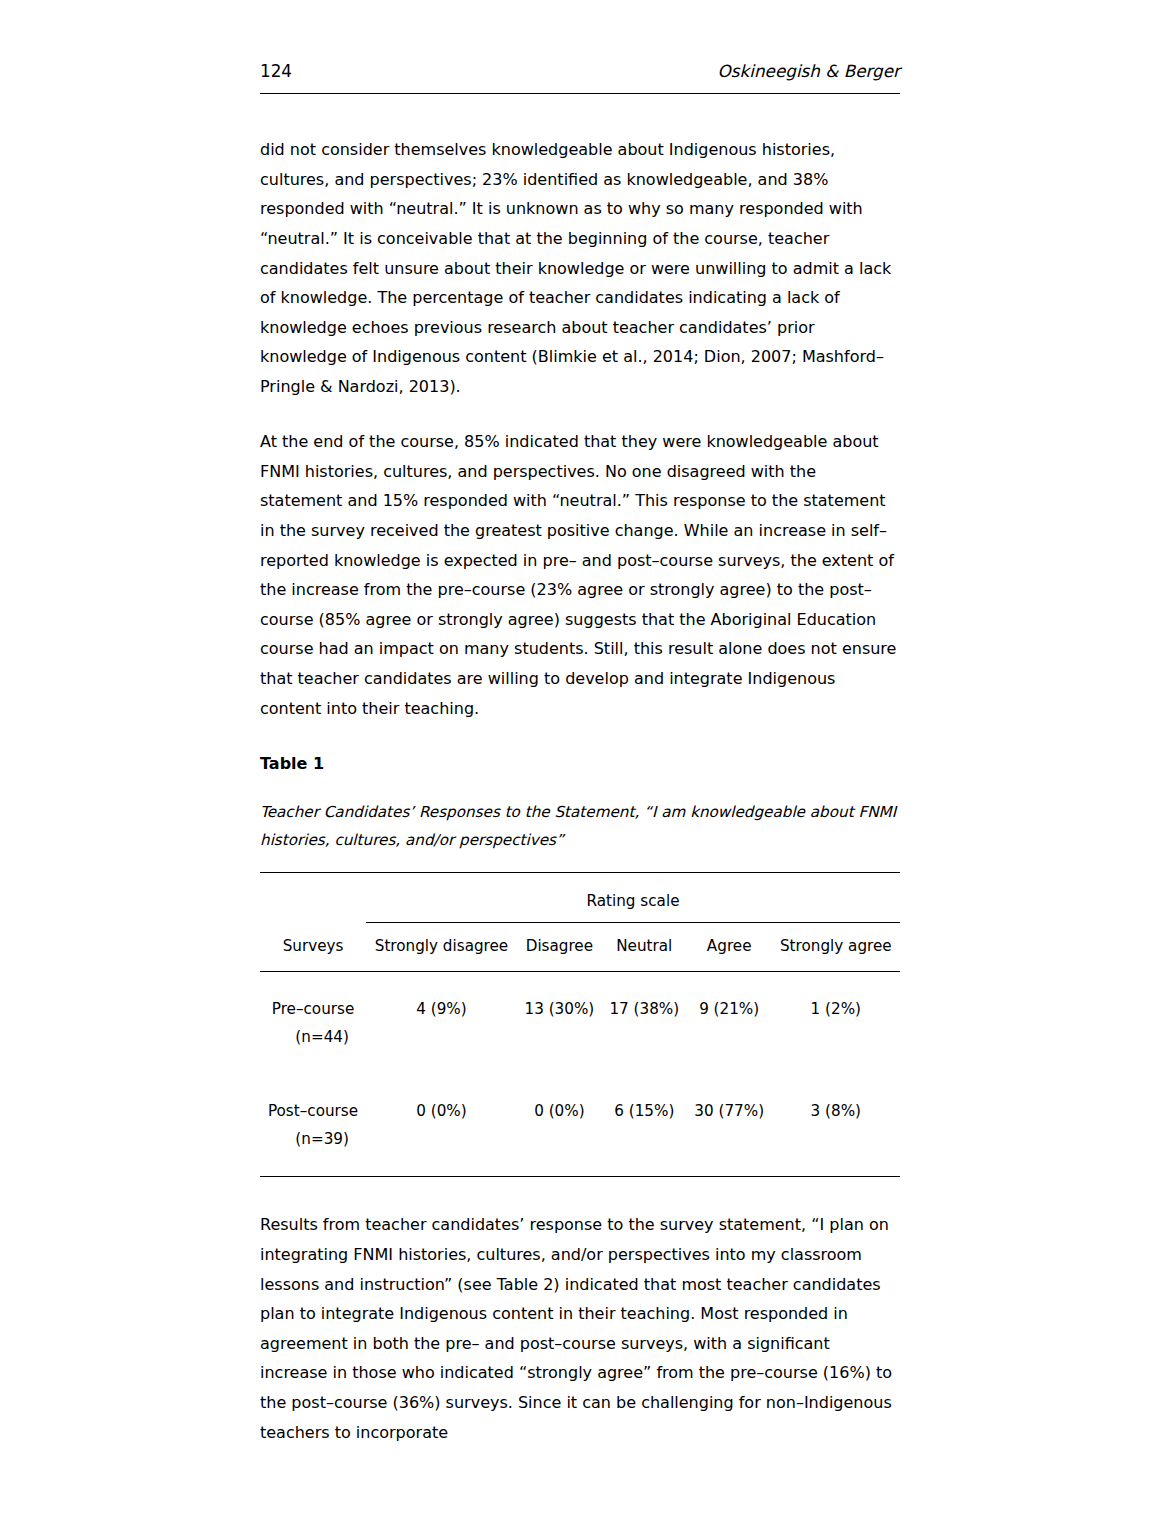124 Oskineegish & Berger
did not consider themselves knowledgeable about Indigenous histories, cultures, and perspectives; 23% identified as knowledgeable, and 38% responded with “neutral.” It is unknown as to why so many responded with “neutral.” It is conceivable that at the beginning of the course, teacher candidates felt unsure about their knowledge or were unwilling to admit a lack of knowledge. The percentage of teacher candidates indicating a lack of knowledge echoes previous research about teacher candidates’ prior knowledge of Indigenous content (Blimkie et al., 2014; Dion, 2007; Mashford–Pringle & Nardozi, 2013).
At the end of the course, 85% indicated that they were knowledgeable about FNMI histories, cultures, and perspectives. No one disagreed with the statement and 15% responded with “neutral.” This response to the statement in the survey received the greatest positive change. While an increase in self–reported knowledge is expected in pre– and post–course surveys, the extent of the increase from the pre–course (23% agree or strongly agree) to the post–course (85% agree or strongly agree) suggests that the Aboriginal Education course had an impact on many students. Still, this result alone does not ensure that teacher candidates are willing to develop and integrate Indigenous content into their teaching.
Table 1
Teacher Candidates’ Responses to the Statement, “I am knowledgeable about FNMI histories, cultures, and/or perspectives”
| | Rating scale |
| --- | --- |
| Surveys | Strongly disagree | Disagree | Neutral | Agree | Strongly agree |
| Pre–course (n=44) | 4 (9%) | 13 (30%) | 17 (38%) | 9 (21%) | 1 (2%) |
| Post–course (n=39) | 0 (0%) | 0 (0%) | 6 (15%) | 30 (77%) | 3 (8%) |
Results from teacher candidates’ response to the survey statement, “I plan on integrating FNMI histories, cultures, and/or perspectives into my classroom lessons and instruction” (see Table 2) indicated that most teacher candidates plan to integrate Indigenous content in their teaching. Most responded in agreement in both the pre– and post–course surveys, with a significant increase in those who indicated “strongly agree” from the pre–course (16%) to the post–course (36%) surveys. Since it can be challenging for non–Indigenous teachers to incorporate